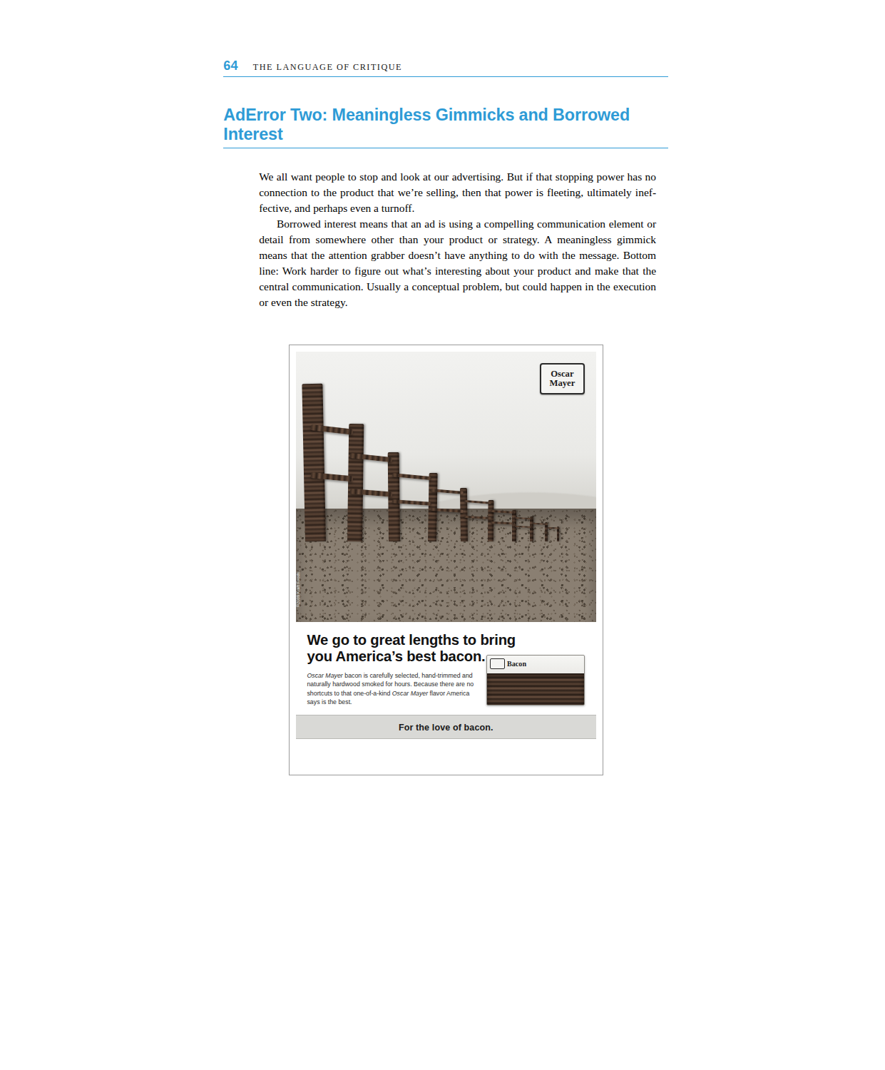64 The Language of Critique
AdError Two: Meaningless Gimmicks and Borrowed Interest
We all want people to stop and look at our advertising. But if that stopping power has no connection to the product that we’re selling, then that power is fleeting, ultimately ineffective, and perhaps even a turnoff.
Borrowed interest means that an ad is using a compelling communication element or detail from somewhere other than your product or strategy. A meaningless gimmick means that the attention grabber doesn’t have anything to do with the message. Bottom line: Work harder to figure out what’s interesting about your product and make that the central communication. Usually a conceptual problem, but could happen in the execution or even the strategy.
Oscar
Mayer
©2009 Kraft Foods
We go to great lengths to bring
you America’s best bacon.
Oscar Mayer bacon is carefully selected, hand-trimmed and naturally hardwood smoked for hours. Because there are no shortcuts to that one-of-a-kind Oscar Mayer flavor America says is the best.
Bacon
For the love of bacon.